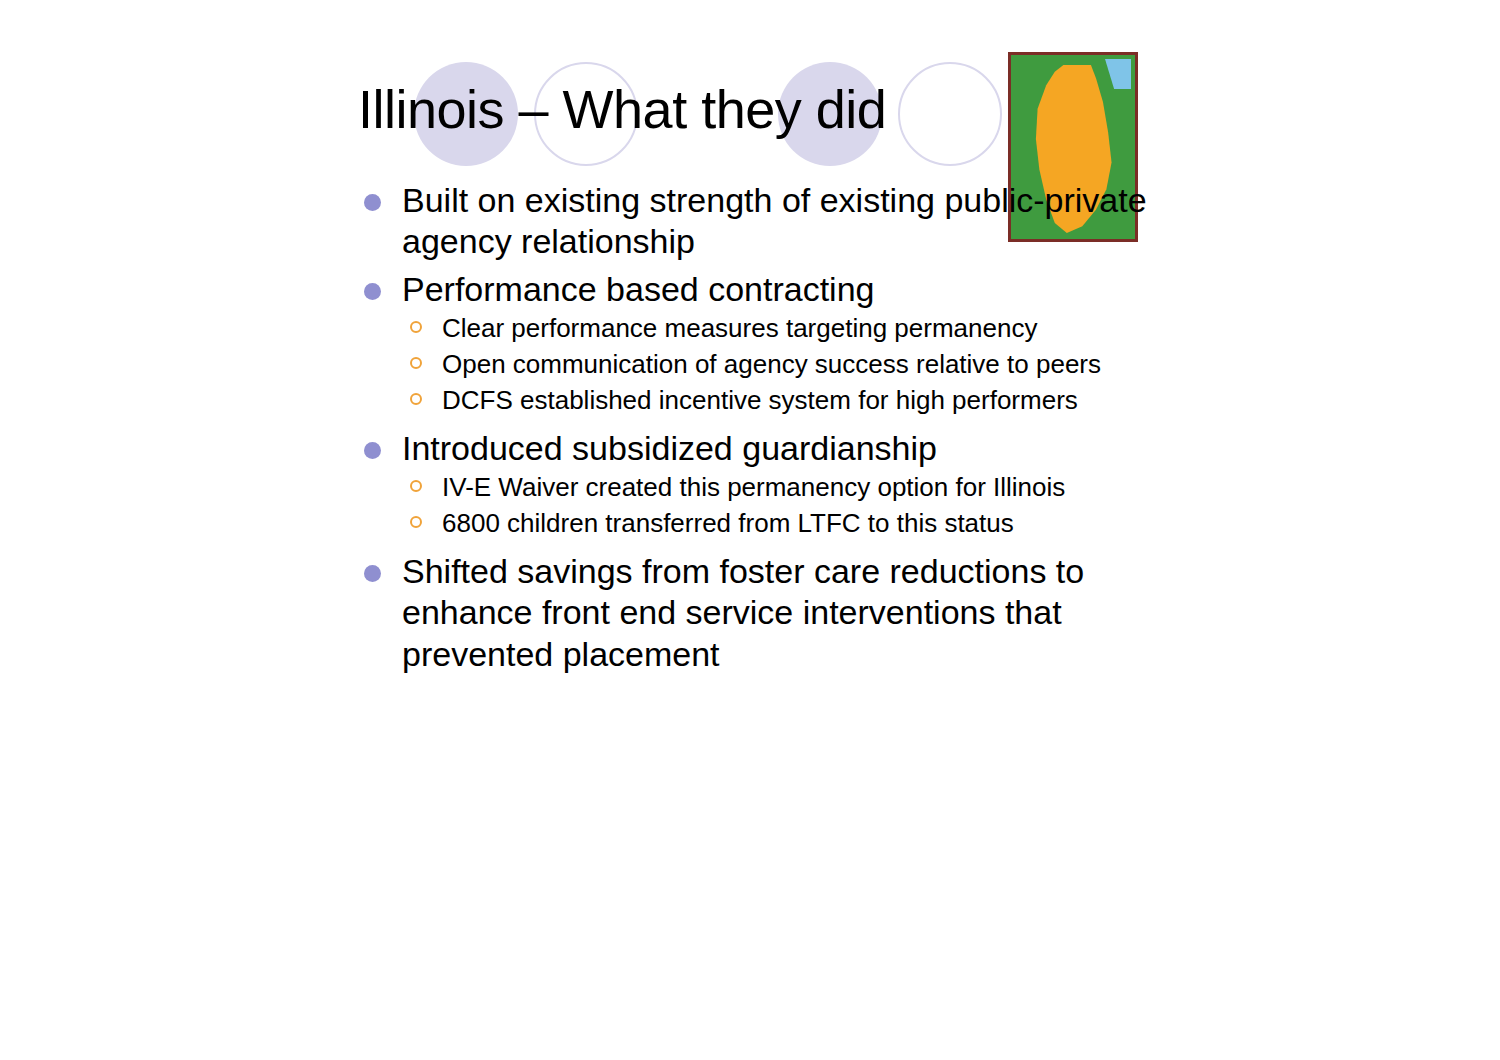Illinois – What they did
Built on existing strength of existing public-private agency relationship
Performance based contracting
Clear performance measures targeting permanency
Open communication of agency success relative to peers
DCFS established incentive system for high performers
Introduced subsidized guardianship
IV-E Waiver created this permanency option for Illinois
6800 children transferred from LTFC to this status
Shifted savings from foster care reductions to enhance front end service interventions that prevented placement